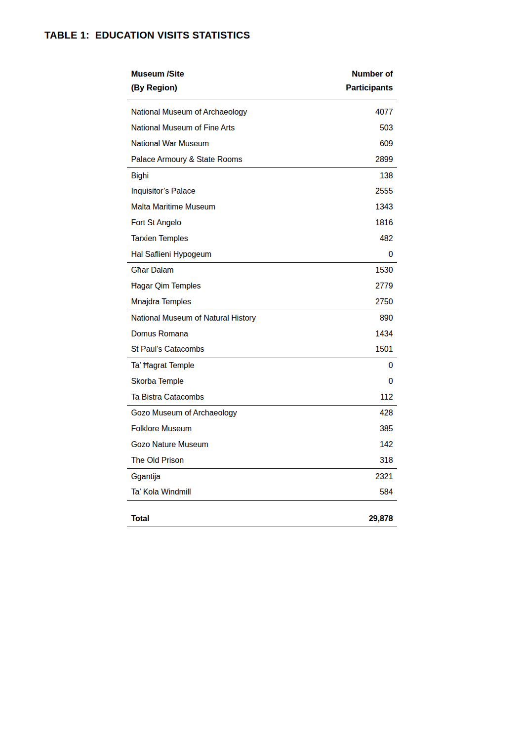TABLE 1: EDUCATION VISITS STATISTICS
| Museum /Site | Number of |
| --- | --- |
| (By Region) | Participants |
| National Museum of Archaeology | 4077 |
| National Museum of Fine Arts | 503 |
| National War Museum | 609 |
| Palace Armoury & State Rooms | 2899 |
| Bighi | 138 |
| Inquisitor’s Palace | 2555 |
| Malta Maritime Museum | 1343 |
| Fort St Angelo | 1816 |
| Tarxien Temples | 482 |
| Hal Saflieni Hypogeum | 0 |
| Għar Dalam | 1530 |
| Ħagar Qim Temples | 2779 |
| Mnajdra Temples | 2750 |
| National Museum of Natural History | 890 |
| Domus Romana | 1434 |
| St Paul’s Catacombs | 1501 |
| Ta’ Ħagrat Temple | 0 |
| Skorba Temple | 0 |
| Ta Bistra Catacombs | 112 |
| Gozo Museum of Archaeology | 428 |
| Folklore Museum | 385 |
| Gozo Nature Museum | 142 |
| The Old Prison | 318 |
| Ġgantija | 2321 |
| Ta’ Kola Windmill | 584 |
| Total | 29,878 |